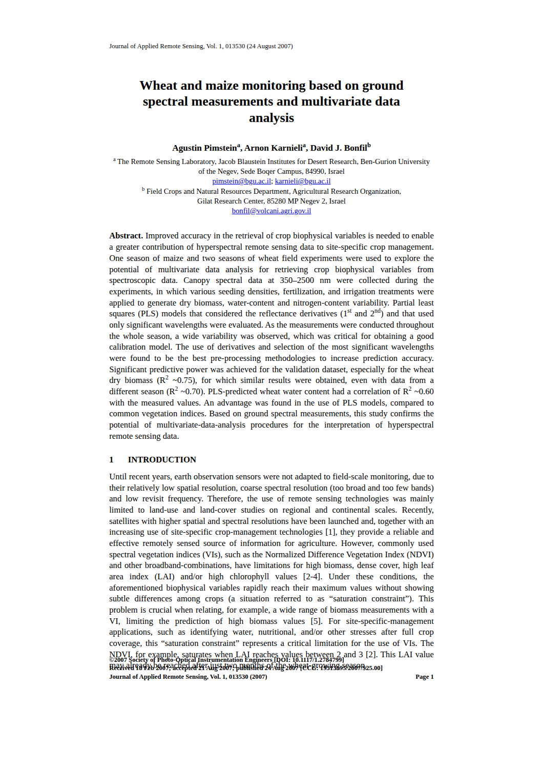Journal of Applied Remote Sensing, Vol. 1, 013530 (24 August 2007)
Wheat and maize monitoring based on ground spectral measurements and multivariate data analysis
Agustin Pimsteina, Arnon Karnielia, David J. Bonfilb
a The Remote Sensing Laboratory, Jacob Blaustein Institutes for Desert Research, Ben-Gurion University of the Negev, Sede Boqer Campus, 84990, Israel
pimstein@bgu.ac.il; karnieli@bgu.ac.il
b Field Crops and Natural Resources Department, Agricultural Research Organization,
Gilat Research Center, 85280 MP Negev 2, Israel
bonfil@volcani.agri.gov.il
Abstract. Improved accuracy in the retrieval of crop biophysical variables is needed to enable a greater contribution of hyperspectral remote sensing data to site-specific crop management. One season of maize and two seasons of wheat field experiments were used to explore the potential of multivariate data analysis for retrieving crop biophysical variables from spectroscopic data. Canopy spectral data at 350–2500 nm were collected during the experiments, in which various seeding densities, fertilization, and irrigation treatments were applied to generate dry biomass, water-content and nitrogen-content variability. Partial least squares (PLS) models that considered the reflectance derivatives (1st and 2nd) and that used only significant wavelengths were evaluated. As the measurements were conducted throughout the whole season, a wide variability was observed, which was critical for obtaining a good calibration model. The use of derivatives and selection of the most significant wavelengths were found to be the best pre-processing methodologies to increase prediction accuracy. Significant predictive power was achieved for the validation dataset, especially for the wheat dry biomass (R2 ~0.75), for which similar results were obtained, even with data from a different season (R2 ~0.70). PLS-predicted wheat water content had a correlation of R2 ~0.60 with the measured values. An advantage was found in the use of PLS models, compared to common vegetation indices. Based on ground spectral measurements, this study confirms the potential of multivariate-data-analysis procedures for the interpretation of hyperspectral remote sensing data.
1 INTRODUCTION
Until recent years, earth observation sensors were not adapted to field-scale monitoring, due to their relatively low spatial resolution, coarse spectral resolution (too broad and too few bands) and low revisit frequency. Therefore, the use of remote sensing technologies was mainly limited to land-use and land-cover studies on regional and continental scales. Recently, satellites with higher spatial and spectral resolutions have been launched and, together with an increasing use of site-specific crop-management technologies [1], they provide a reliable and effective remotely sensed source of information for agriculture. However, commonly used spectral vegetation indices (VIs), such as the Normalized Difference Vegetation Index (NDVI) and other broadband-combinations, have limitations for high biomass, dense cover, high leaf area index (LAI) and/or high chlorophyll values [2-4]. Under these conditions, the aforementioned biophysical variables rapidly reach their maximum values without showing subtle differences among crops (a situation referred to as “saturation constraint”). This problem is crucial when relating, for example, a wide range of biomass measurements with a VI, limiting the prediction of high biomass values [5]. For site-specific-management applications, such as identifying water, nutritional, and/or other stresses after full crop coverage, this “saturation constraint” represents a critical limitation for the use of VIs. The NDVI, for example, saturates when LAI reaches values between 2 and 3 [2]. This LAI value may already be reached after just two months of the wheat-growing season.
©2007 Society of Photo-Optical Instrumentation Engineers [DOI: 10.1117/1.2784799]
Received 18 Feb 2007; accepted 21 Aug 2007; published 24 Aug 2007 [CCC: 19313195/2007/$25.00]
Journal of Applied Remote Sensing, Vol. 1, 013530 (2007) Page 1